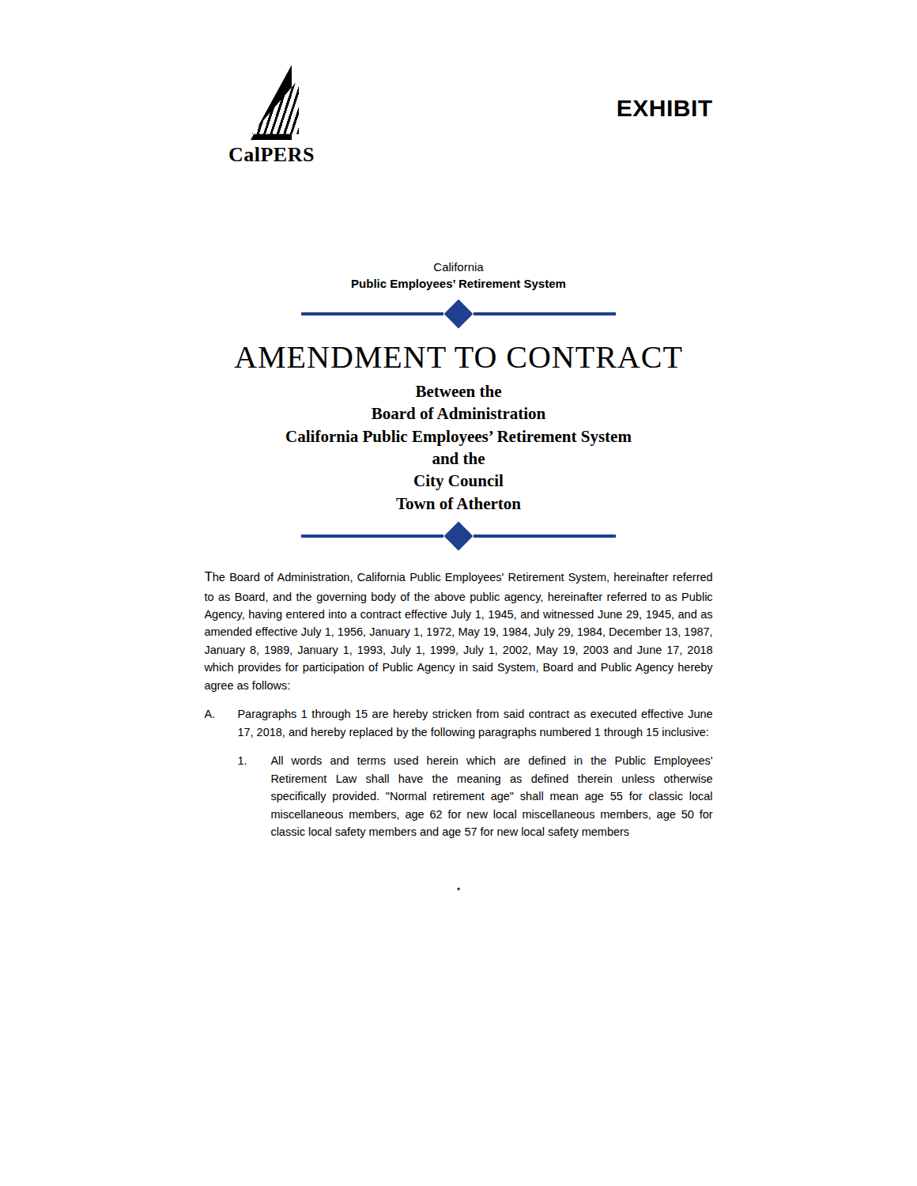CalPERS
EXHIBIT
California Public Employees’ Retirement System
AMENDMENT TO CONTRACT
Between the
Board of Administration
California Public Employees’ Retirement System
and the
City Council
Town of Atherton
The Board of Administration, California Public Employees' Retirement System, hereinafter referred to as Board, and the governing body of the above public agency, hereinafter referred to as Public Agency, having entered into a contract effective July 1, 1945, and witnessed June 29, 1945, and as amended effective July 1, 1956, January 1, 1972, May 19, 1984, July 29, 1984, December 13, 1987, January 8, 1989, January 1, 1993, July 1, 1999, July 1, 2002, May 19, 2003 and June 17, 2018 which provides for participation of Public Agency in said System, Board and Public Agency hereby agree as follows:
A. Paragraphs 1 through 15 are hereby stricken from said contract as executed effective June 17, 2018, and hereby replaced by the following paragraphs numbered 1 through 15 inclusive:
1. All words and terms used herein which are defined in the Public Employees' Retirement Law shall have the meaning as defined therein unless otherwise specifically provided. "Normal retirement age" shall mean age 55 for classic local miscellaneous members, age 62 for new local miscellaneous members, age 50 for classic local safety members and age 57 for new local safety members
•